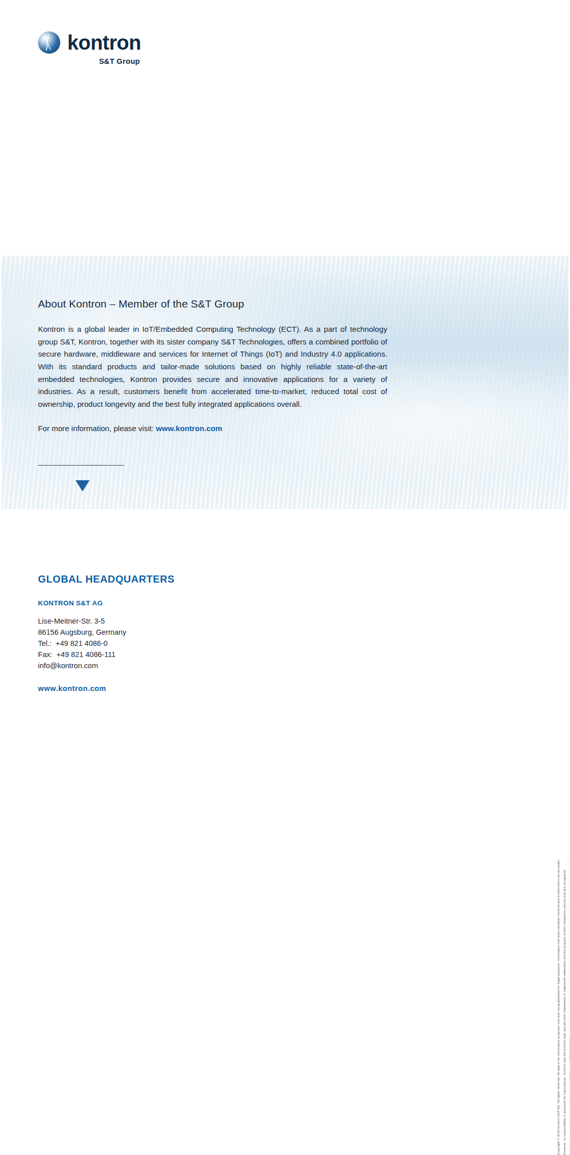kontron
S&T Group
About Kontron – Member of the S&T Group
Kontron is a global leader in IoT/Embedded Computing Technology (ECT). As a part of technology group S&T, Kontron, together with its sister company S&T Technologies, offers a combined portfolio of secure hardware, middleware and services for Internet of Things (IoT) and Industry 4.0 applications. With its standard products and tailor-made solutions based on highly reliable state-of-the-art embedded technologies, Kontron provides secure and innovative applications for a variety of industries. As a result, customers benefit from accelerated time-to-market, reduced total cost of ownership, product longevity and the best fully integrated applications overall.
For more information, please visit: www.kontron.com
GLOBAL HEADQUARTERS
KONTRON S&T AG
Lise-Meitner-Str. 3-5
86156 Augsburg, Germany
Tel.: +49 821 4086-0
Fax: +49 821 4086-111
info@kontron.com
www.kontron.com
Copyright © 2019 Kontron S&T AG. All rights reserved. All data is for information purposes only and not guaranteed for legal purposes. Information has been carefully checked and is believed to be accurate; however, no responsibility is assumed for inaccuracies. Kontron and the Kontron logo and all other trademarks or registered trademarks are the property of their respective owners and are recognized. Specifications are subject to change without notice. AS Zumtobel-20191009-WMH